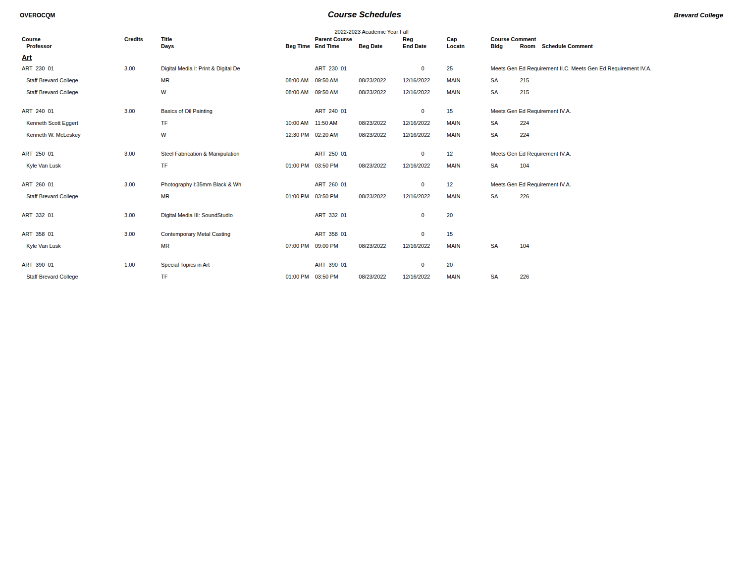OVEROCQM
Course Schedules
Brevard College
2022-2023 Academic Year Fall
| Course | Credits | Title | | Parent Course | Reg | Cap | Course Comment |
| --- | --- | --- | --- | --- | --- | --- | --- |
| Professor | | Days | Beg Time | End Time | Beg Date | End Date | Locatn | Bldg | Room | Schedule Comment |
| Art |
| ART 230 01 | 3.00 | Digital Media I: Print & Digital De | ART 230 01 | 0 | 25 | Meets Gen Ed Requirement II.C. Meets Gen Ed Requirement IV.A. |
| Staff Brevard College | | MR | 08:00 AM | 09:50 AM | 08/23/2022 | 12/16/2022 | MAIN | SA | 215 | |
| Staff Brevard College | | W | 08:00 AM | 09:50 AM | 08/23/2022 | 12/16/2022 | MAIN | SA | 215 | |
| ART 240 01 | 3.00 | Basics of Oil Painting | ART 240 01 | 0 | 15 | Meets Gen Ed Requirement IV.A. |
| Kenneth Scott Eggert | | TF | 10:00 AM | 11:50 AM | 08/23/2022 | 12/16/2022 | MAIN | SA | 224 | |
| Kenneth W. McLeskey | | W | 12:30 PM | 02:20 AM | 08/23/2022 | 12/16/2022 | MAIN | SA | 224 | |
| ART 250 01 | 3.00 | Steel Fabrication & Manipulation | ART 250 01 | 0 | 12 | Meets Gen Ed Requirement IV.A. |
| Kyle Van Lusk | | TF | 01:00 PM | 03:50 PM | 08/23/2022 | 12/16/2022 | MAIN | SA | 104 | |
| ART 260 01 | 3.00 | Photography I:35mm Black & Wh | ART 260 01 | 0 | 12 | Meets Gen Ed Requirement IV.A. |
| Staff Brevard College | | MR | 01:00 PM | 03:50 PM | 08/23/2022 | 12/16/2022 | MAIN | SA | 226 | |
| ART 332 01 | 3.00 | Digital Media III: SoundStudio | ART 332 01 | 0 | 20 | |
| ART 358 01 | 3.00 | Contemporary Metal Casting | ART 358 01 | 0 | 15 | |
| Kyle Van Lusk | | MR | 07:00 PM | 09:00 PM | 08/23/2022 | 12/16/2022 | MAIN | SA | 104 | |
| ART 390 01 | 1.00 | Special Topics in Art | ART 390 01 | 0 | 20 | |
| Staff Brevard College | | TF | 01:00 PM | 03:50 PM | 08/23/2022 | 12/16/2022 | MAIN | SA | 226 | |